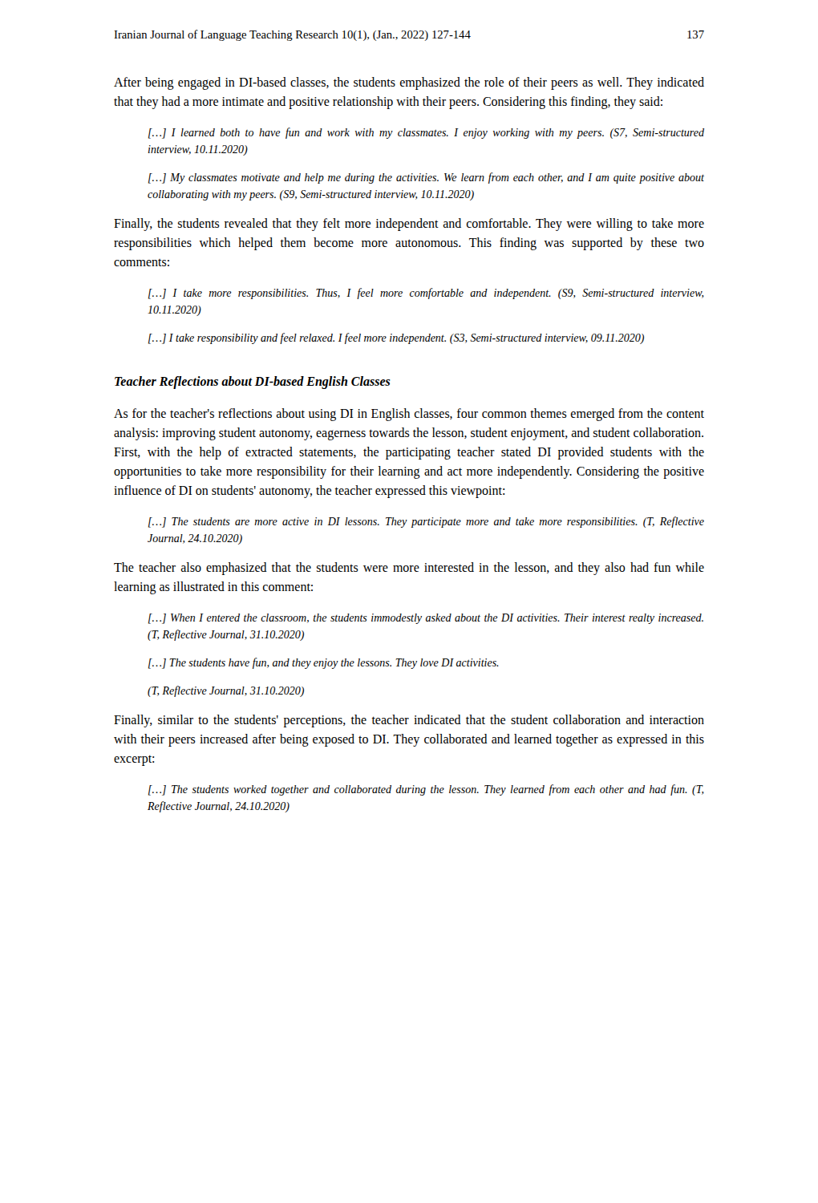Iranian Journal of Language Teaching Research 10(1), (Jan., 2022) 127-144 137
After being engaged in DI-based classes, the students emphasized the role of their peers as well. They indicated that they had a more intimate and positive relationship with their peers. Considering this finding, they said:
[…] I learned both to have fun and work with my classmates. I enjoy working with my peers. (S7, Semi-structured interview, 10.11.2020)
[…] My classmates motivate and help me during the activities. We learn from each other, and I am quite positive about collaborating with my peers. (S9, Semi-structured interview, 10.11.2020)
Finally, the students revealed that they felt more independent and comfortable. They were willing to take more responsibilities which helped them become more autonomous. This finding was supported by these two comments:
[…] I take more responsibilities. Thus, I feel more comfortable and independent. (S9, Semi-structured interview, 10.11.2020)
[…] I take responsibility and feel relaxed. I feel more independent. (S3, Semi-structured interview, 09.11.2020)
Teacher Reflections about DI-based English Classes
As for the teacher's reflections about using DI in English classes, four common themes emerged from the content analysis: improving student autonomy, eagerness towards the lesson, student enjoyment, and student collaboration. First, with the help of extracted statements, the participating teacher stated DI provided students with the opportunities to take more responsibility for their learning and act more independently. Considering the positive influence of DI on students' autonomy, the teacher expressed this viewpoint:
[…] The students are more active in DI lessons. They participate more and take more responsibilities. (T, Reflective Journal, 24.10.2020)
The teacher also emphasized that the students were more interested in the lesson, and they also had fun while learning as illustrated in this comment:
[…] When I entered the classroom, the students immodestly asked about the DI activities. Their interest realty increased. (T, Reflective Journal, 31.10.2020)
[…] The students have fun, and they enjoy the lessons. They love DI activities.
(T, Reflective Journal, 31.10.2020)
Finally, similar to the students' perceptions, the teacher indicated that the student collaboration and interaction with their peers increased after being exposed to DI. They collaborated and learned together as expressed in this excerpt:
[…] The students worked together and collaborated during the lesson. They learned from each other and had fun. (T, Reflective Journal, 24.10.2020)